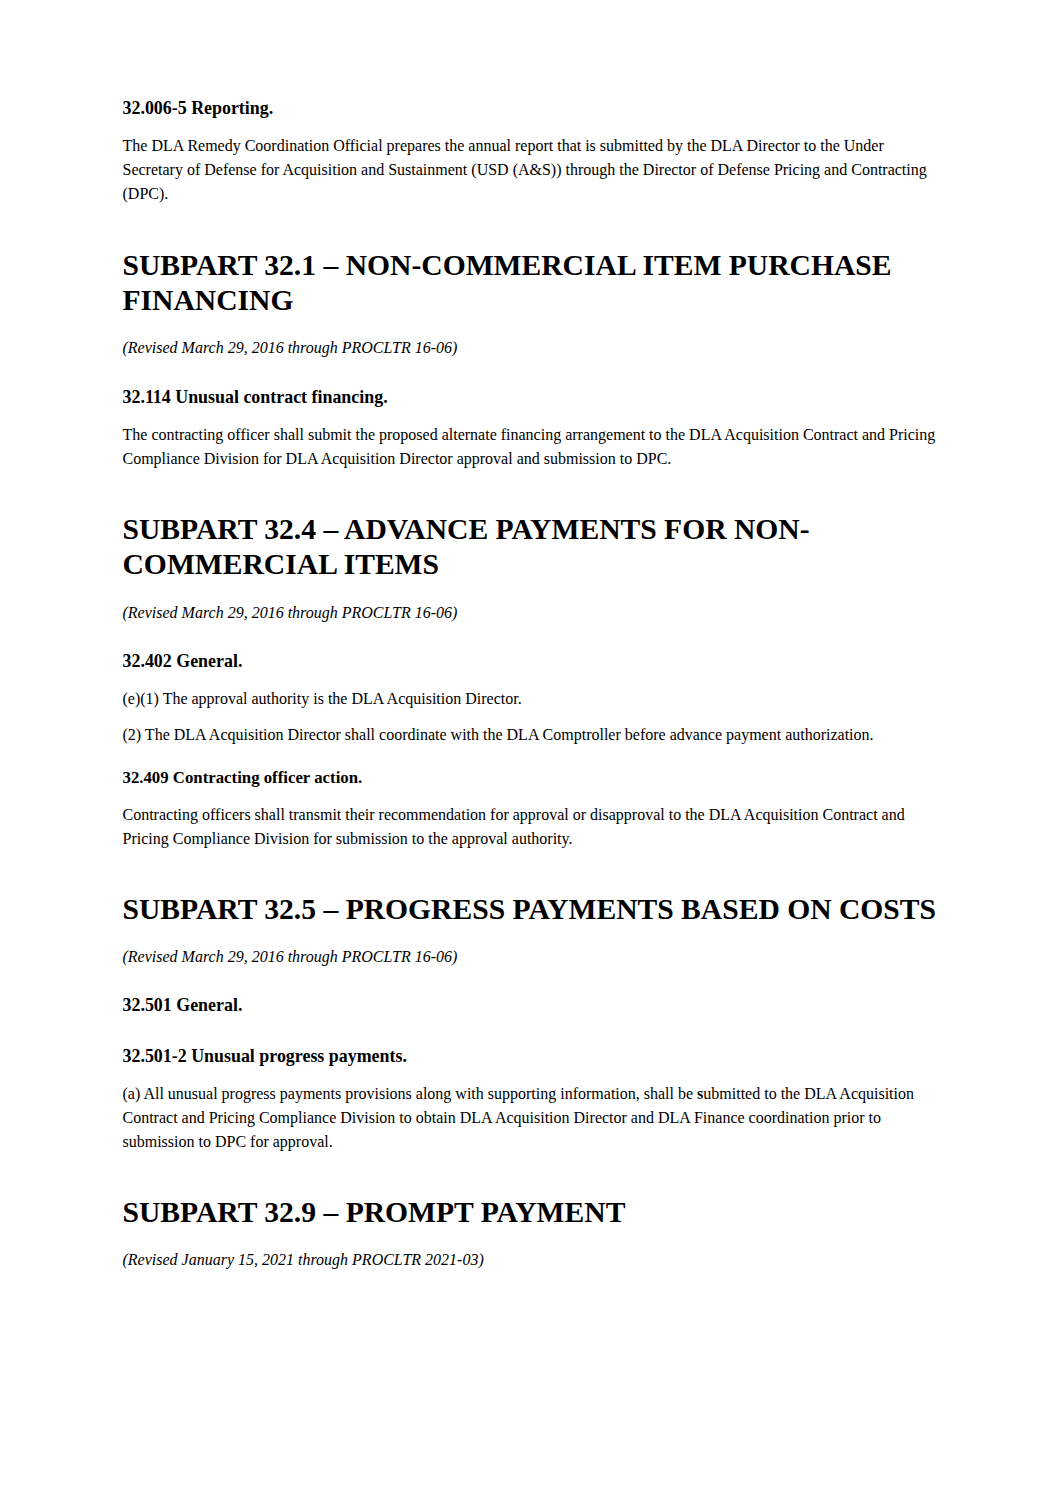32.006-5 Reporting.
The DLA Remedy Coordination Official prepares the annual report that is submitted by the DLA Director to the Under Secretary of Defense for Acquisition and Sustainment (USD (A&S)) through the Director of Defense Pricing and Contracting (DPC).
SUBPART 32.1 – NON-COMMERCIAL ITEM PURCHASE FINANCING
(Revised March 29, 2016 through PROCLTR 16-06)
32.114 Unusual contract financing.
The contracting officer shall submit the proposed alternate financing arrangement to the DLA Acquisition Contract and Pricing Compliance Division for DLA Acquisition Director approval and submission to DPC.
SUBPART 32.4 – ADVANCE PAYMENTS FOR NON-COMMERCIAL ITEMS
(Revised March 29, 2016 through PROCLTR 16-06)
32.402 General.
(e)(1) The approval authority is the DLA Acquisition Director.
(2) The DLA Acquisition Director shall coordinate with the DLA Comptroller before advance payment authorization.
32.409 Contracting officer action.
Contracting officers shall transmit their recommendation for approval or disapproval to the DLA Acquisition Contract and Pricing Compliance Division for submission to the approval authority.
SUBPART 32.5 – PROGRESS PAYMENTS BASED ON COSTS
(Revised March 29, 2016 through PROCLTR 16-06)
32.501 General.
32.501-2 Unusual progress payments.
(a) All unusual progress payments provisions along with supporting information, shall be submitted to the DLA Acquisition Contract and Pricing Compliance Division to obtain DLA Acquisition Director and DLA Finance coordination prior to submission to DPC for approval.
SUBPART 32.9 – PROMPT PAYMENT
(Revised January 15, 2021 through PROCLTR 2021-03)